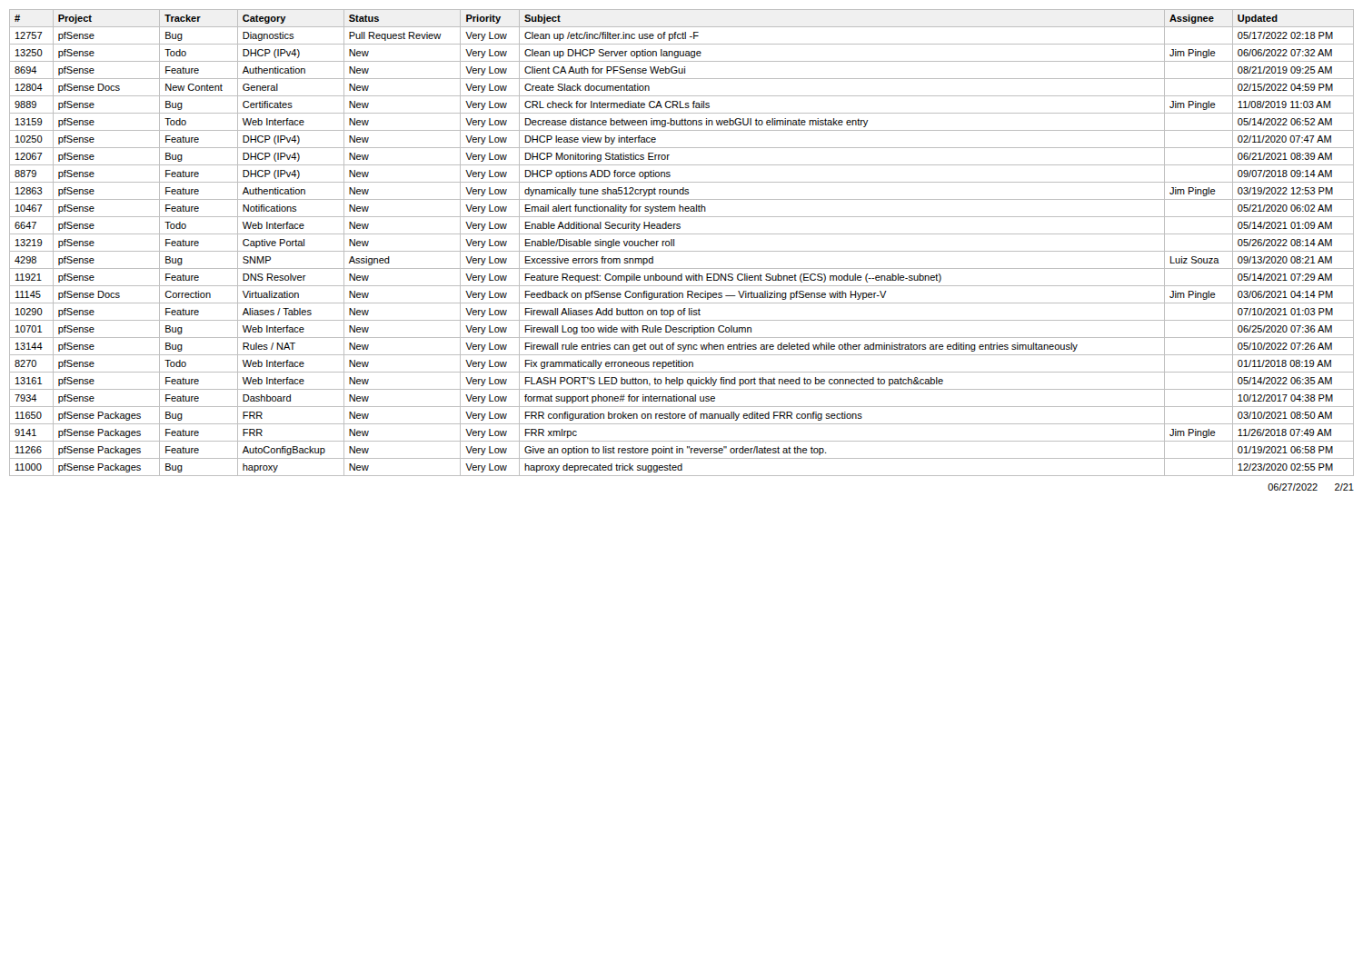| # | Project | Tracker | Category | Status | Priority | Subject | Assignee | Updated |
| --- | --- | --- | --- | --- | --- | --- | --- | --- |
| 12757 | pfSense | Bug | Diagnostics | Pull Request Review | Very Low | Clean up /etc/inc/filter.inc use of pfctl -F | | 05/17/2022 02:18 PM |
| 13250 | pfSense | Todo | DHCP (IPv4) | New | Very Low | Clean up DHCP Server option language | Jim Pingle | 06/06/2022 07:32 AM |
| 8694 | pfSense | Feature | Authentication | New | Very Low | Client CA Auth for PFSense WebGui | | 08/21/2019 09:25 AM |
| 12804 | pfSense Docs | New Content | General | New | Very Low | Create Slack documentation | | 02/15/2022 04:59 PM |
| 9889 | pfSense | Bug | Certificates | New | Very Low | CRL check for Intermediate CA CRLs fails | Jim Pingle | 11/08/2019 11:03 AM |
| 13159 | pfSense | Todo | Web Interface | New | Very Low | Decrease distance between img-buttons in webGUI to eliminate mistake entry | | 05/14/2022 06:52 AM |
| 10250 | pfSense | Feature | DHCP (IPv4) | New | Very Low | DHCP lease view by interface | | 02/11/2020 07:47 AM |
| 12067 | pfSense | Bug | DHCP (IPv4) | New | Very Low | DHCP Monitoring Statistics Error | | 06/21/2021 08:39 AM |
| 8879 | pfSense | Feature | DHCP (IPv4) | New | Very Low | DHCP options ADD force options | | 09/07/2018 09:14 AM |
| 12863 | pfSense | Feature | Authentication | New | Very Low | dynamically tune sha512crypt rounds | Jim Pingle | 03/19/2022 12:53 PM |
| 10467 | pfSense | Feature | Notifications | New | Very Low | Email alert functionality for system health | | 05/21/2020 06:02 AM |
| 6647 | pfSense | Todo | Web Interface | New | Very Low | Enable Additional Security Headers | | 05/14/2021 01:09 AM |
| 13219 | pfSense | Feature | Captive Portal | New | Very Low | Enable/Disable single voucher roll | | 05/26/2022 08:14 AM |
| 4298 | pfSense | Bug | SNMP | Assigned | Very Low | Excessive errors from snmpd | Luiz Souza | 09/13/2020 08:21 AM |
| 11921 | pfSense | Feature | DNS Resolver | New | Very Low | Feature Request: Compile unbound with EDNS Client Subnet (ECS) module (--enable-subnet) | | 05/14/2021 07:29 AM |
| 11145 | pfSense Docs | Correction | Virtualization | New | Very Low | Feedback on pfSense Configuration Recipes — Virtualizing pfSense with Hyper-V | Jim Pingle | 03/06/2021 04:14 PM |
| 10290 | pfSense | Feature | Aliases / Tables | New | Very Low | Firewall Aliases Add button on top of list | | 07/10/2021 01:03 PM |
| 10701 | pfSense | Bug | Web Interface | New | Very Low | Firewall Log too wide with Rule Description Column | | 06/25/2020 07:36 AM |
| 13144 | pfSense | Bug | Rules / NAT | New | Very Low | Firewall rule entries can get out of sync when entries are deleted while other administrators are editing entries simultaneously | | 05/10/2022 07:26 AM |
| 8270 | pfSense | Todo | Web Interface | New | Very Low | Fix grammatically erroneous repetition | | 01/11/2018 08:19 AM |
| 13161 | pfSense | Feature | Web Interface | New | Very Low | FLASH PORT'S LED button, to help quickly find port that need to be connected to patch&cable | | 05/14/2022 06:35 AM |
| 7934 | pfSense | Feature | Dashboard | New | Very Low | format support phone# for international use | | 10/12/2017 04:38 PM |
| 11650 | pfSense Packages | Bug | FRR | New | Very Low | FRR configuration broken on restore of manually edited FRR config sections | | 03/10/2021 08:50 AM |
| 9141 | pfSense Packages | Feature | FRR | New | Very Low | FRR xmlrpc | Jim Pingle | 11/26/2018 07:49 AM |
| 11266 | pfSense Packages | Feature | AutoConfigBackup | New | Very Low | Give an option to list restore point in "reverse" order/latest at the top. | | 01/19/2021 06:58 PM |
| 11000 | pfSense Packages | Bug | haproxy | New | Very Low | haproxy deprecated trick suggested | | 12/23/2020 02:55 PM |
06/27/2022 2/21